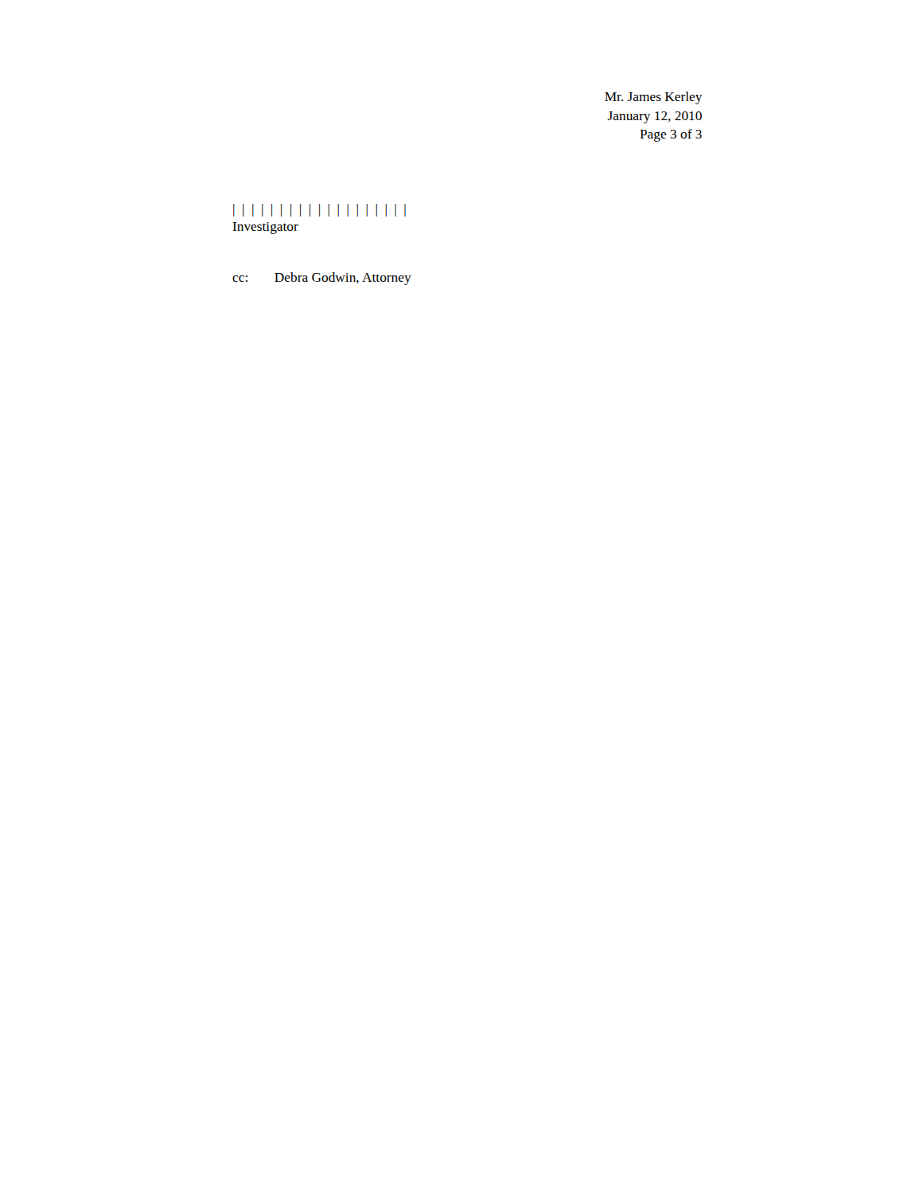Mr. James Kerley
January 12, 2010
Page 3 of 3
| | | | | | | | | | | | | | | | | | |
Investigator
cc: Debra Godwin, Attorney